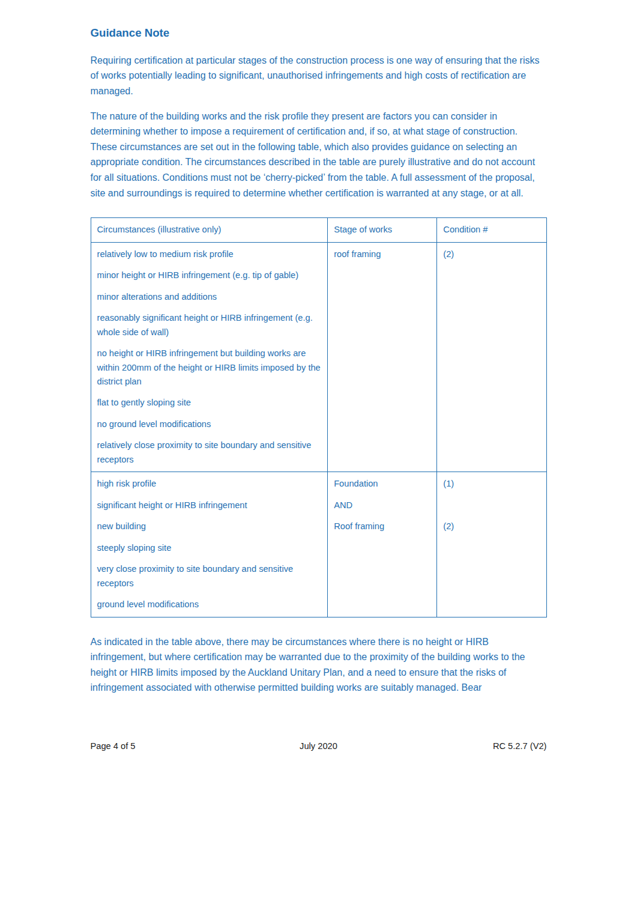Guidance Note
Requiring certification at particular stages of the construction process is one way of ensuring that the risks of works potentially leading to significant, unauthorised infringements and high costs of rectification are managed.
The nature of the building works and the risk profile they present are factors you can consider in determining whether to impose a requirement of certification and, if so, at what stage of construction. These circumstances are set out in the following table, which also provides guidance on selecting an appropriate condition. The circumstances described in the table are purely illustrative and do not account for all situations. Conditions must not be ‘cherry-picked’ from the table. A full assessment of the proposal, site and surroundings is required to determine whether certification is warranted at any stage, or at all.
| Circumstances (illustrative only) | Stage of works | Condition # |
| --- | --- | --- |
| relatively low to medium risk profile minor height or HIRB infringement (e.g. tip of gable) minor alterations and additions reasonably significant height or HIRB infringement (e.g. whole side of wall) no height or HIRB infringement but building works are within 200mm of the height or HIRB limits imposed by the district plan flat to gently sloping site no ground level modifications relatively close proximity to site boundary and sensitive receptors | roof framing | (2) |
| high risk profile significant height or HIRB infringement new building steeply sloping site very close proximity to site boundary and sensitive receptors ground level modifications | Foundation AND Roof framing | (1) (2) |
As indicated in the table above, there may be circumstances where there is no height or HIRB infringement, but where certification may be warranted due to the proximity of the building works to the height or HIRB limits imposed by the Auckland Unitary Plan, and a need to ensure that the risks of infringement associated with otherwise permitted building works are suitably managed. Bear
Page 4 of 5 July 2020 RC 5.2.7 (V2)